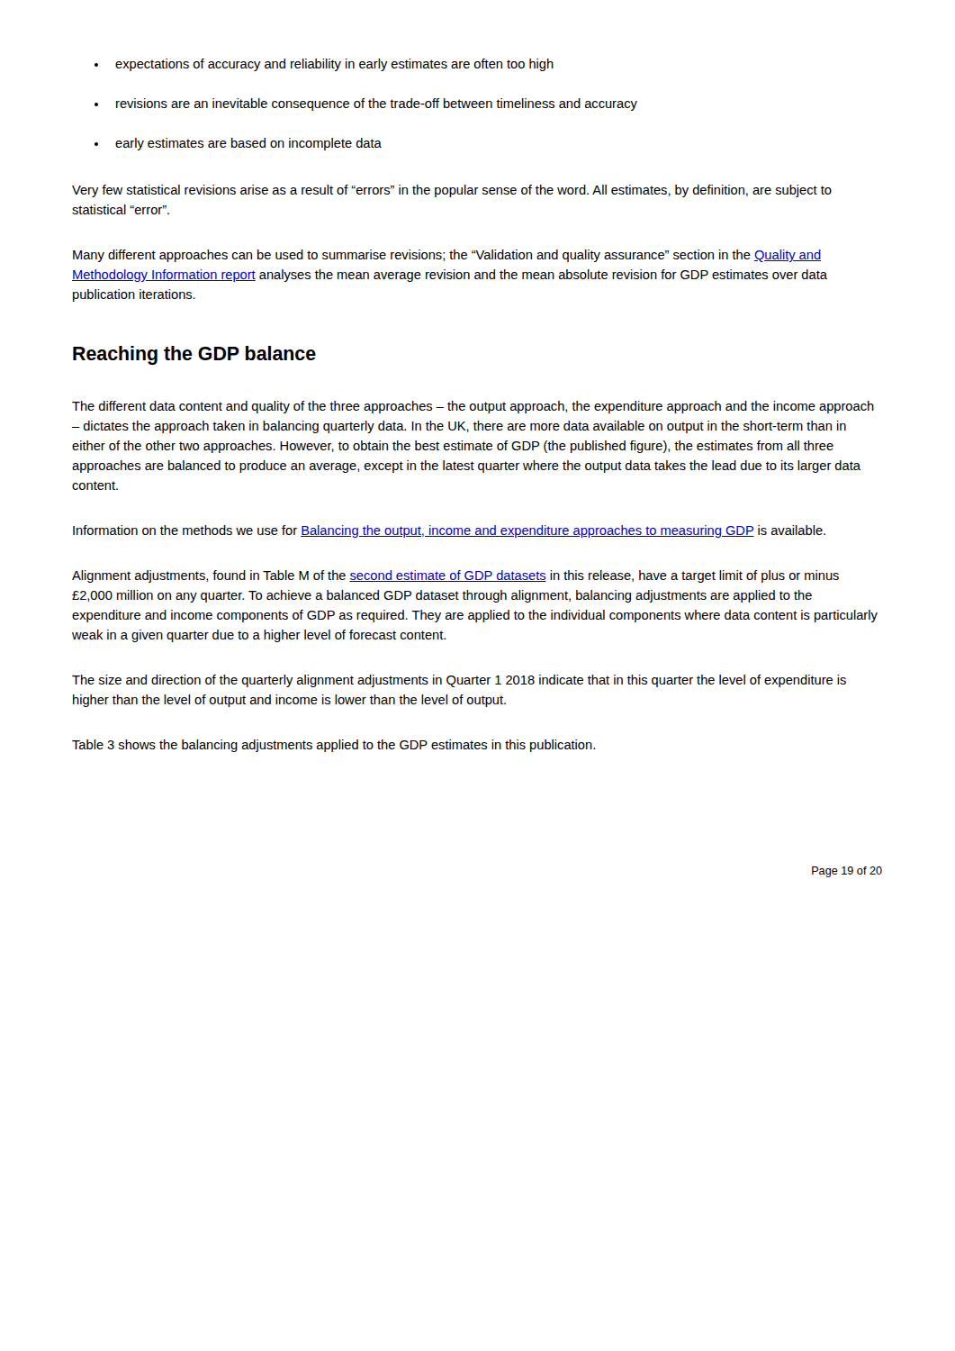expectations of accuracy and reliability in early estimates are often too high
revisions are an inevitable consequence of the trade-off between timeliness and accuracy
early estimates are based on incomplete data
Very few statistical revisions arise as a result of “errors” in the popular sense of the word. All estimates, by definition, are subject to statistical “error”.
Many different approaches can be used to summarise revisions; the “Validation and quality assurance” section in the Quality and Methodology Information report analyses the mean average revision and the mean absolute revision for GDP estimates over data publication iterations.
Reaching the GDP balance
The different data content and quality of the three approaches – the output approach, the expenditure approach and the income approach – dictates the approach taken in balancing quarterly data. In the UK, there are more data available on output in the short-term than in either of the other two approaches. However, to obtain the best estimate of GDP (the published figure), the estimates from all three approaches are balanced to produce an average, except in the latest quarter where the output data takes the lead due to its larger data content.
Information on the methods we use for Balancing the output, income and expenditure approaches to measuring GDP is available.
Alignment adjustments, found in Table M of the second estimate of GDP datasets in this release, have a target limit of plus or minus £2,000 million on any quarter. To achieve a balanced GDP dataset through alignment, balancing adjustments are applied to the expenditure and income components of GDP as required. They are applied to the individual components where data content is particularly weak in a given quarter due to a higher level of forecast content.
The size and direction of the quarterly alignment adjustments in Quarter 1 2018 indicate that in this quarter the level of expenditure is higher than the level of output and income is lower than the level of output.
Table 3 shows the balancing adjustments applied to the GDP estimates in this publication.
Page 19 of 20